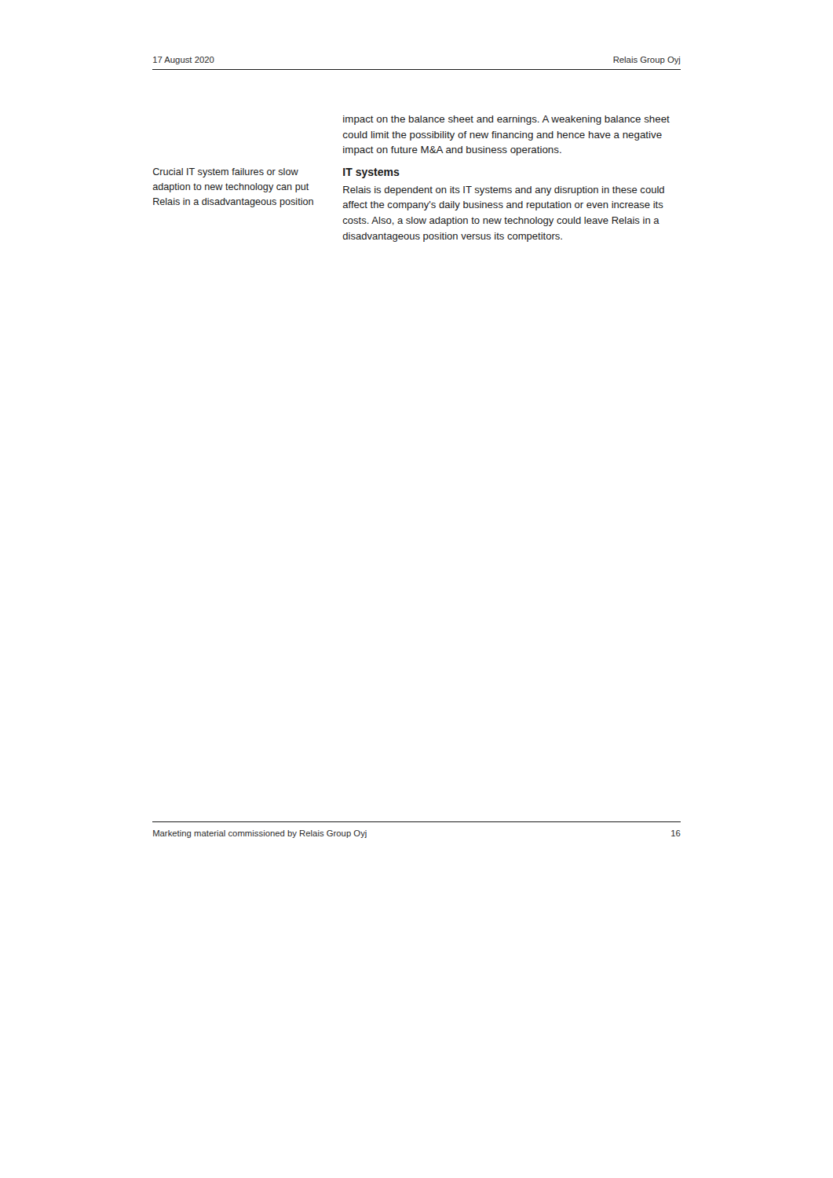17 August 2020
Relais Group Oyj
impact on the balance sheet and earnings. A weakening balance sheet could limit the possibility of new financing and hence have a negative impact on future M&A and business operations.
Crucial IT system failures or slow adaption to new technology can put Relais in a disadvantageous position
IT systems
Relais is dependent on its IT systems and any disruption in these could affect the company's daily business and reputation or even increase its costs. Also, a slow adaption to new technology could leave Relais in a disadvantageous position versus its competitors.
Marketing material commissioned by Relais Group Oyj
16